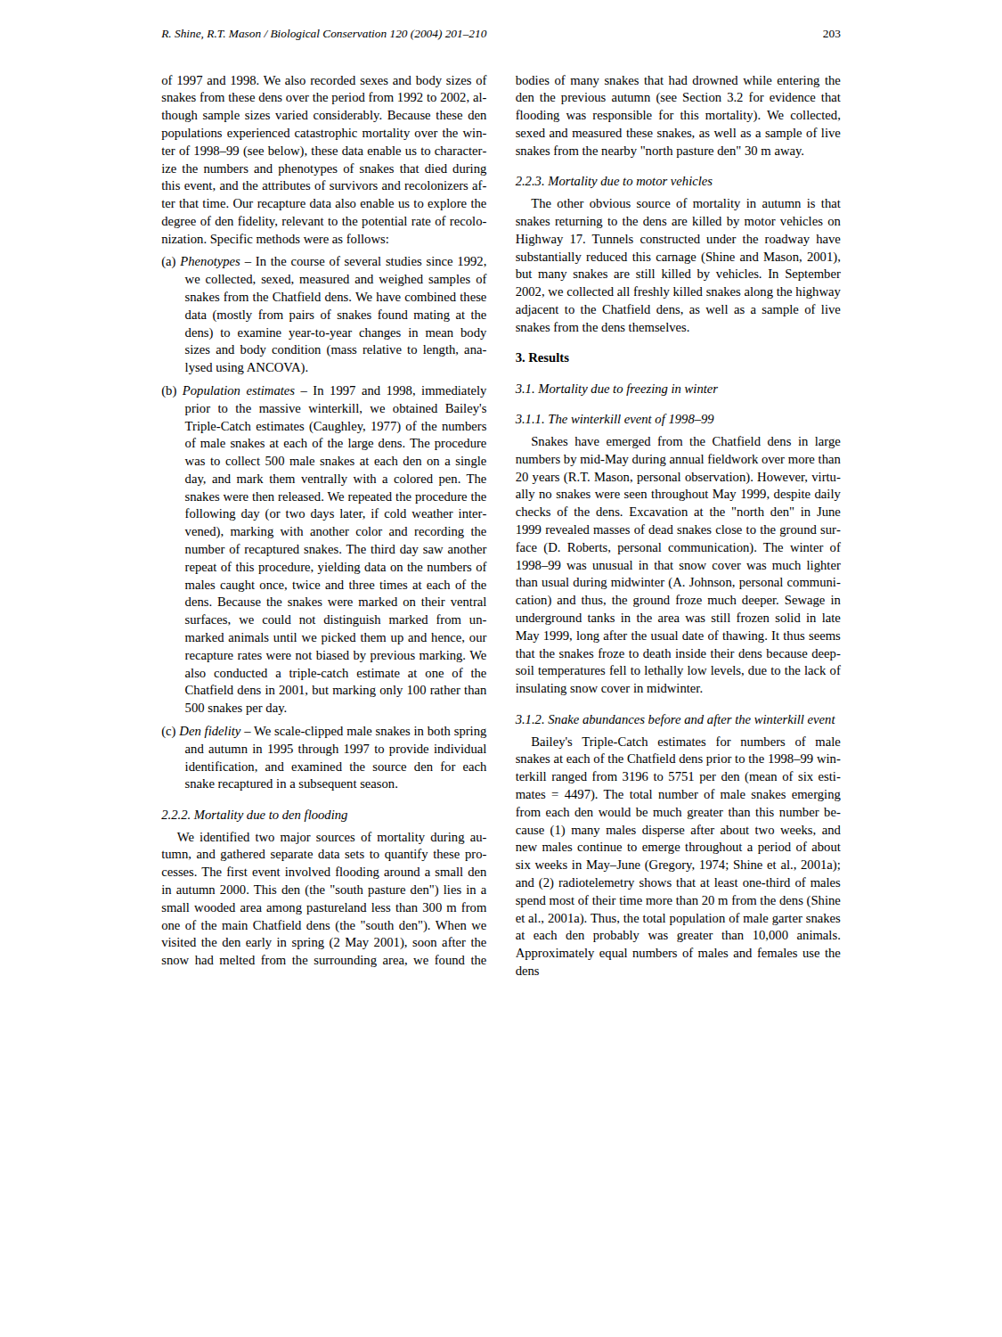R. Shine, R.T. Mason / Biological Conservation 120 (2004) 201–210 203
of 1997 and 1998. We also recorded sexes and body sizes of snakes from these dens over the period from 1992 to 2002, although sample sizes varied considerably. Because these den populations experienced catastrophic mortality over the winter of 1998–99 (see below), these data enable us to characterize the numbers and phenotypes of snakes that died during this event, and the attributes of survivors and recolonizers after that time. Our recapture data also enable us to explore the degree of den fidelity, relevant to the potential rate of recolonization. Specific methods were as follows:
(a) Phenotypes – In the course of several studies since 1992, we collected, sexed, measured and weighed samples of snakes from the Chatfield dens. We have combined these data (mostly from pairs of snakes found mating at the dens) to examine year-to-year changes in mean body sizes and body condition (mass relative to length, analysed using ANCOVA).
(b) Population estimates – In 1997 and 1998, immediately prior to the massive winterkill, we obtained Bailey's Triple-Catch estimates (Caughley, 1977) of the numbers of male snakes at each of the large dens. The procedure was to collect 500 male snakes at each den on a single day, and mark them ventrally with a colored pen. The snakes were then released. We repeated the procedure the following day (or two days later, if cold weather intervened), marking with another color and recording the number of recaptured snakes. The third day saw another repeat of this procedure, yielding data on the numbers of males caught once, twice and three times at each of the dens. Because the snakes were marked on their ventral surfaces, we could not distinguish marked from unmarked animals until we picked them up and hence, our recapture rates were not biased by previous marking. We also conducted a triple-catch estimate at one of the Chatfield dens in 2001, but marking only 100 rather than 500 snakes per day.
(c) Den fidelity – We scale-clipped male snakes in both spring and autumn in 1995 through 1997 to provide individual identification, and examined the source den for each snake recaptured in a subsequent season.
2.2.2. Mortality due to den flooding
We identified two major sources of mortality during autumn, and gathered separate data sets to quantify these processes. The first event involved flooding around a small den in autumn 2000. This den (the "south pasture den") lies in a small wooded area among pastureland less than 300 m from one of the main Chatfield dens (the "south den"). When we visited the den early in spring (2 May 2001), soon after the snow had melted from the surrounding area, we found the bodies of many snakes that had drowned while entering the den the previous autumn (see Section 3.2 for evidence that flooding was responsible for this mortality). We collected, sexed and measured these snakes, as well as a sample of live snakes from the nearby "north pasture den" 30 m away.
2.2.3. Mortality due to motor vehicles
The other obvious source of mortality in autumn is that snakes returning to the dens are killed by motor vehicles on Highway 17. Tunnels constructed under the roadway have substantially reduced this carnage (Shine and Mason, 2001), but many snakes are still killed by vehicles. In September 2002, we collected all freshly killed snakes along the highway adjacent to the Chatfield dens, as well as a sample of live snakes from the dens themselves.
3. Results
3.1. Mortality due to freezing in winter
3.1.1. The winterkill event of 1998–99
Snakes have emerged from the Chatfield dens in large numbers by mid-May during annual fieldwork over more than 20 years (R.T. Mason, personal observation). However, virtually no snakes were seen throughout May 1999, despite daily checks of the dens. Excavation at the "north den" in June 1999 revealed masses of dead snakes close to the ground surface (D. Roberts, personal communication). The winter of 1998–99 was unusual in that snow cover was much lighter than usual during midwinter (A. Johnson, personal communication) and thus, the ground froze much deeper. Sewage in underground tanks in the area was still frozen solid in late May 1999, long after the usual date of thawing. It thus seems that the snakes froze to death inside their dens because deep-soil temperatures fell to lethally low levels, due to the lack of insulating snow cover in midwinter.
3.1.2. Snake abundances before and after the winterkill event
Bailey's Triple-Catch estimates for numbers of male snakes at each of the Chatfield dens prior to the 1998–99 winterkill ranged from 3196 to 5751 per den (mean of six estimates = 4497). The total number of male snakes emerging from each den would be much greater than this number because (1) many males disperse after about two weeks, and new males continue to emerge throughout a period of about six weeks in May–June (Gregory, 1974; Shine et al., 2001a); and (2) radiotelemetry shows that at least one-third of males spend most of their time more than 20 m from the dens (Shine et al., 2001a). Thus, the total population of male garter snakes at each den probably was greater than 10,000 animals. Approximately equal numbers of males and females use the dens